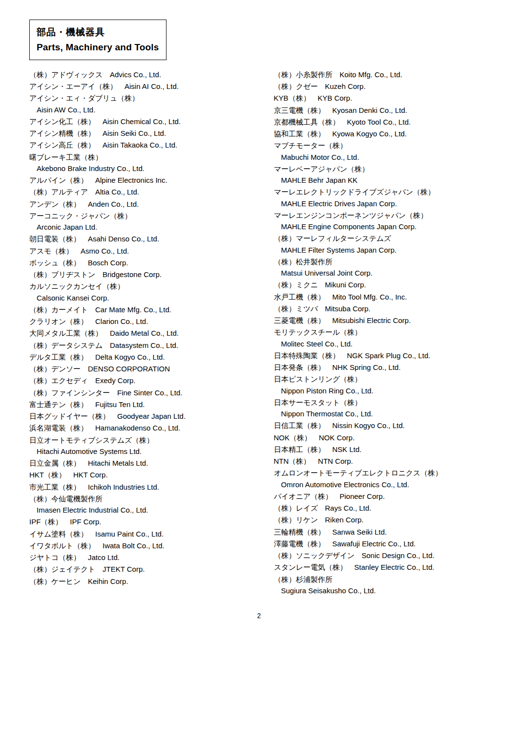部品・機械器具
Parts, Machinery and Tools
（株）アドヴィックス　Advics Co., Ltd.
アイシン・エーアイ（株）　Aisin AI Co., Ltd.
アイシン・エィ・ダブリュ（株）Aisin AW Co., Ltd.
アイシン化工（株）　Aisin Chemical Co., Ltd.
アイシン精機（株）　Aisin Seiki Co., Ltd.
アイシン高丘（株）　Aisin Takaoka Co., Ltd.
曙ブレーキ工業（株）Akebono Brake Industry Co., Ltd.
アルパイン（株）　Alpine Electronics Inc.
（株）アルティア　Altia Co., Ltd.
アンデン（株）　Anden Co., Ltd.
アーコニック・ジャパン（株）Arconic Japan Ltd.
朝日電装（株）　Asahi Denso Co., Ltd.
アスモ（株）　Asmo Co., Ltd.
ボッシュ（株）　Bosch Corp.
（株）ブリヂストン　Bridgestone Corp.
カルソニックカンセイ（株）Calsonic Kansei Corp.
（株）カーメイト　Car Mate Mfg. Co., Ltd.
クラリオン（株）　Clarion Co., Ltd.
大同メタル工業（株）　Daido Metal Co., Ltd.
（株）データシステム　Datasystem Co., Ltd.
デルタ工業（株）　Delta Kogyo Co., Ltd.
（株）デンソー　DENSO CORPORATION
（株）エクセディ　Exedy Corp.
（株）ファインシンター　Fine Sinter Co., Ltd.
富士通テン（株）　Fujitsu Ten Ltd.
日本グッドイヤー（株）　Goodyear Japan Ltd.
浜名湖電装（株）　Hamanakodenso Co., Ltd.
日立オートモティブシステムズ（株）Hitachi Automotive Systems Ltd.
日立金属（株）　Hitachi Metals Ltd.
HKT（株）　HKT Corp.
市光工業（株）　Ichikoh Industries Ltd.
（株）今仙電機製作所Imasen Electric Industrial Co., Ltd.
IPF（株）　IPF Corp.
イサム塗料（株）　Isamu Paint Co., Ltd.
イワタボルト（株）　Iwata Bolt Co., Ltd.
ジヤトコ（株）　Jatco Ltd.
（株）ジェイテクト　JTEKT Corp.
（株）ケーヒン　Keihin Corp.
（株）小糸製作所　Koito Mfg. Co., Ltd.
（株）クゼー　Kuzeh Corp.
KYB（株）　KYB Corp.
京三電機（株）　Kyosan Denki Co., Ltd.
京都機械工具（株）　Kyoto Tool Co., Ltd.
協和工業（株）　Kyowa Kogyo Co., Ltd.
マブチモーター（株）Mabuchi Motor Co., Ltd.
マーレベーアジャパン（株）MAHLE Behr Japan KK
マーレエレクトリックドライブズジャパン（株）MAHLE Electric Drives Japan Corp.
マーレエンジンコンポーネンツジャパン（株）MAHLE Engine Components Japan Corp.
（株）マーレフィルターシステムズMAHLE Filter Systems Japan Corp.
（株）松井製作所Matsui Universal Joint Corp.
（株）ミクニ　Mikuni Corp.
水戸工機（株）　Mito Tool Mfg. Co., Inc.
（株）ミツバ　Mitsuba Corp.
三菱電機（株）　Mitsubishi Electric Corp.
モリテックスチール（株）Molitec Steel Co., Ltd.
日本特殊陶業（株）　NGK Spark Plug Co., Ltd.
日本発条（株）　NHK Spring Co., Ltd.
日本ピストンリング（株）Nippon Piston Ring Co., Ltd.
日本サーモスタット（株）Nippon Thermostat Co., Ltd.
日信工業（株）　Nissin Kogyo Co., Ltd.
NOK（株）　NOK Corp.
日本精工（株）　NSK Ltd.
NTN（株）　NTN Corp.
オムロンオートモーティブエレクトロニクス（株）Omron Automotive Electronics Co., Ltd.
パイオニア（株）　Pioneer Corp.
（株）レイズ　Rays Co., Ltd.
（株）リケン　Riken Corp.
三輪精機（株）　Sanwa Seiki Ltd.
澤藤電機（株）　Sawafuji Electric Co., Ltd.
（株）ソニックデザイン　Sonic Design Co., Ltd.
スタンレー電気（株）　Stanley Electric Co., Ltd.
（株）杉浦製作所Sugiura Seisakusho Co., Ltd.
2